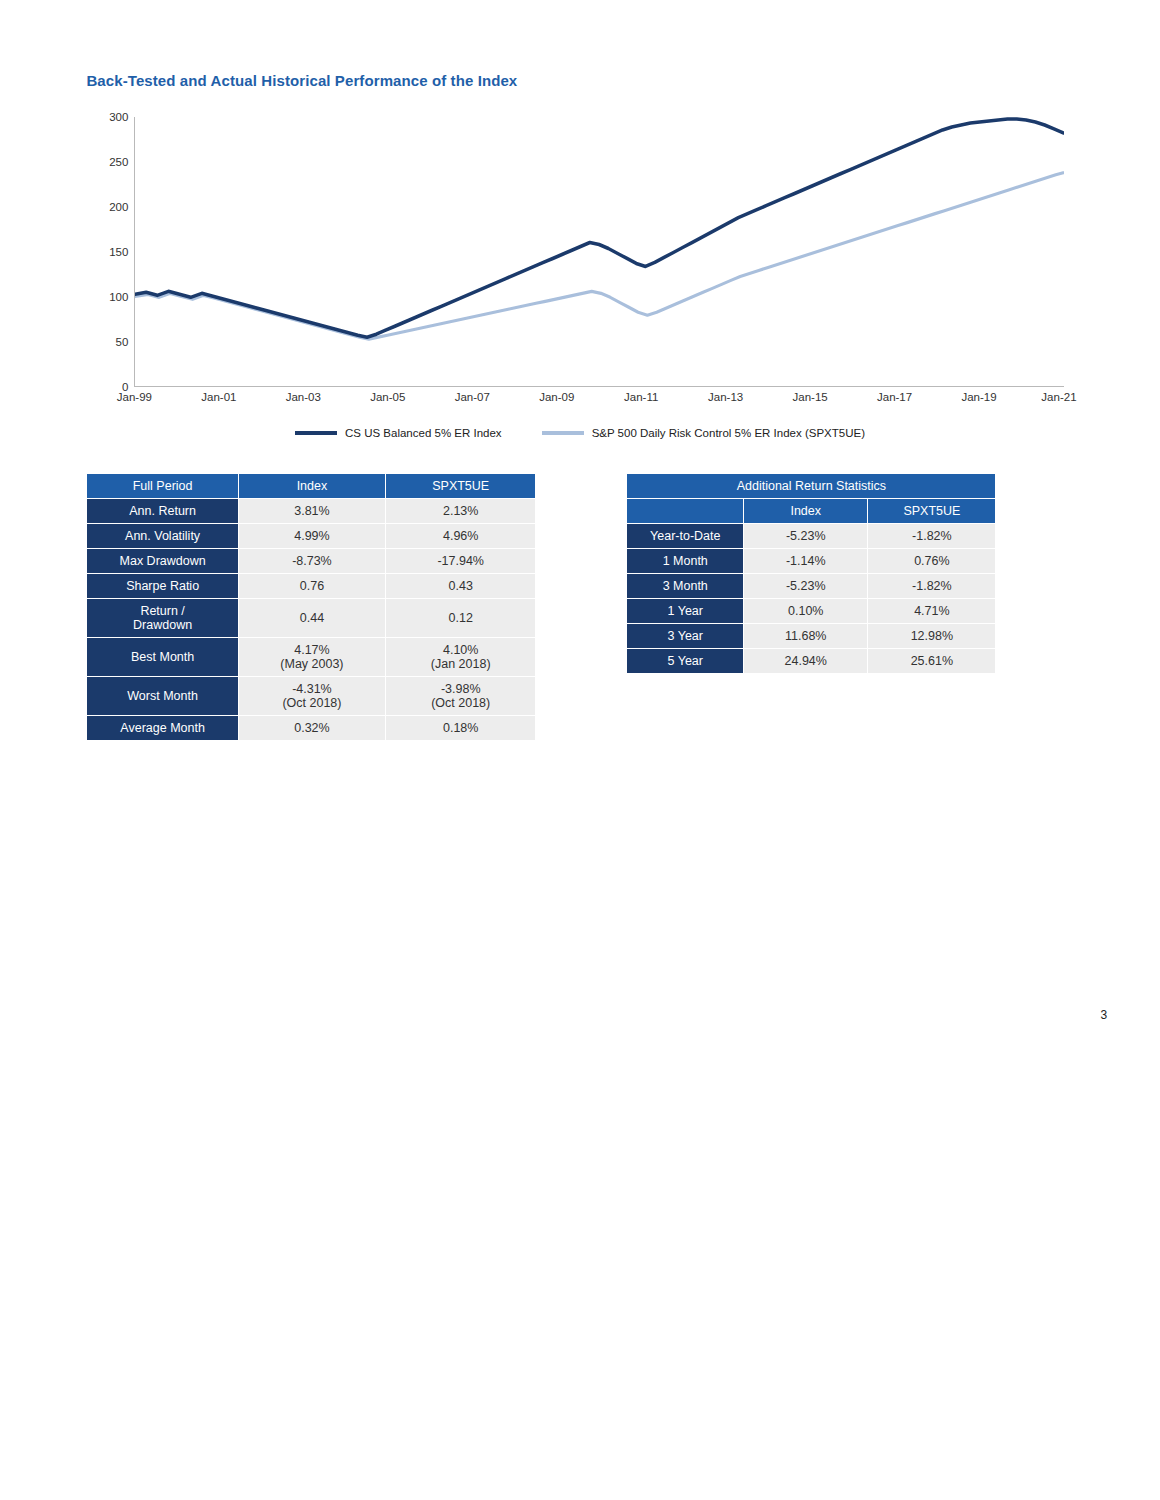Back-Tested and Actual Historical Performance of the Index
300 250 200 150 100 50 0
Jan-99 Jan-01 Jan-03 Jan-05 Jan-07 Jan-09 Jan-11 Jan-13 Jan-15 Jan-17 Jan-19 Jan-21
CS US Balanced 5% ER Index
S&P 500 Daily Risk Control 5% ER Index (SPXT5UE)
| Full Period | Index | SPXT5UE |
| --- | --- | --- |
| Ann. Return | 3.81% | 2.13% |
| Ann. Volatility | 4.99% | 4.96% |
| Max Drawdown | -8.73% | -17.94% |
| Sharpe Ratio | 0.76 | 0.43 |
| Return / Drawdown | 0.44 | 0.12 |
| Best Month | 4.17% (May 2003) | 4.10% (Jan 2018) |
| Worst Month | -4.31% (Oct 2018) | -3.98% (Oct 2018) |
| Average Month | 0.32% | 0.18% |
| Additional Return Statistics |
| --- |
| | Index | SPXT5UE |
| Year-to-Date | -5.23% | -1.82% |
| 1 Month | -1.14% | 0.76% |
| 3 Month | -5.23% | -1.82% |
| 1 Year | 0.10% | 4.71% |
| 3 Year | 11.68% | 12.98% |
| 5 Year | 24.94% | 25.61% |
3